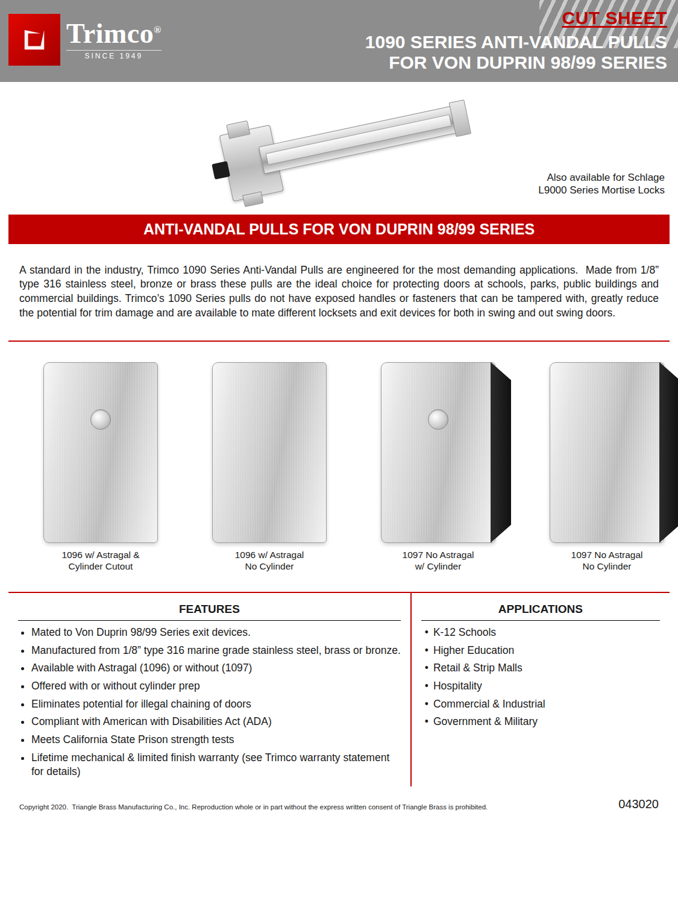Trimco® SINCE 1949
CUT SHEET
1090 SERIES ANTI-VANDAL PULLS
FOR VON DUPRIN 98/99 SERIES
Also available for Schlage
L9000 Series Mortise Locks
ANTI-VANDAL PULLS FOR VON DUPRIN 98/99 SERIES
A standard in the industry, Trimco 1090 Series Anti-Vandal Pulls are engineered for the most demanding applications. Made from 1/8” type 316 stainless steel, bronze or brass these pulls are the ideal choice for protecting doors at schools, parks, public buildings and commercial buildings. Trimco’s 1090 Series pulls do not have exposed handles or fasteners that can be tampered with, greatly reduce the potential for trim damage and are available to mate different locksets and exit devices for both in swing and out swing doors.
1096 w/ Astragal &
Cylinder Cutout
1096 w/ Astragal
No Cylinder
1097 No Astragal
w/ Cylinder
1097 No Astragal
No Cylinder
FEATURES
Mated to Von Duprin 98/99 Series exit devices.
Manufactured from 1/8” type 316 marine grade stainless steel, brass or bronze.
Available with Astragal (1096) or without (1097)
Offered with or without cylinder prep
Eliminates potential for illegal chaining of doors
Compliant with American with Disabilities Act (ADA)
Meets California State Prison strength tests
Lifetime mechanical & limited finish warranty (see Trimco warranty statement for details)
APPLICATIONS
K-12 Schools
Higher Education
Retail & Strip Malls
Hospitality
Commercial & Industrial
Government & Military
Copyright 2020. Triangle Brass Manufacturing Co., Inc. Reproduction whole or in part without the express written consent of Triangle Brass is prohibited.
043020